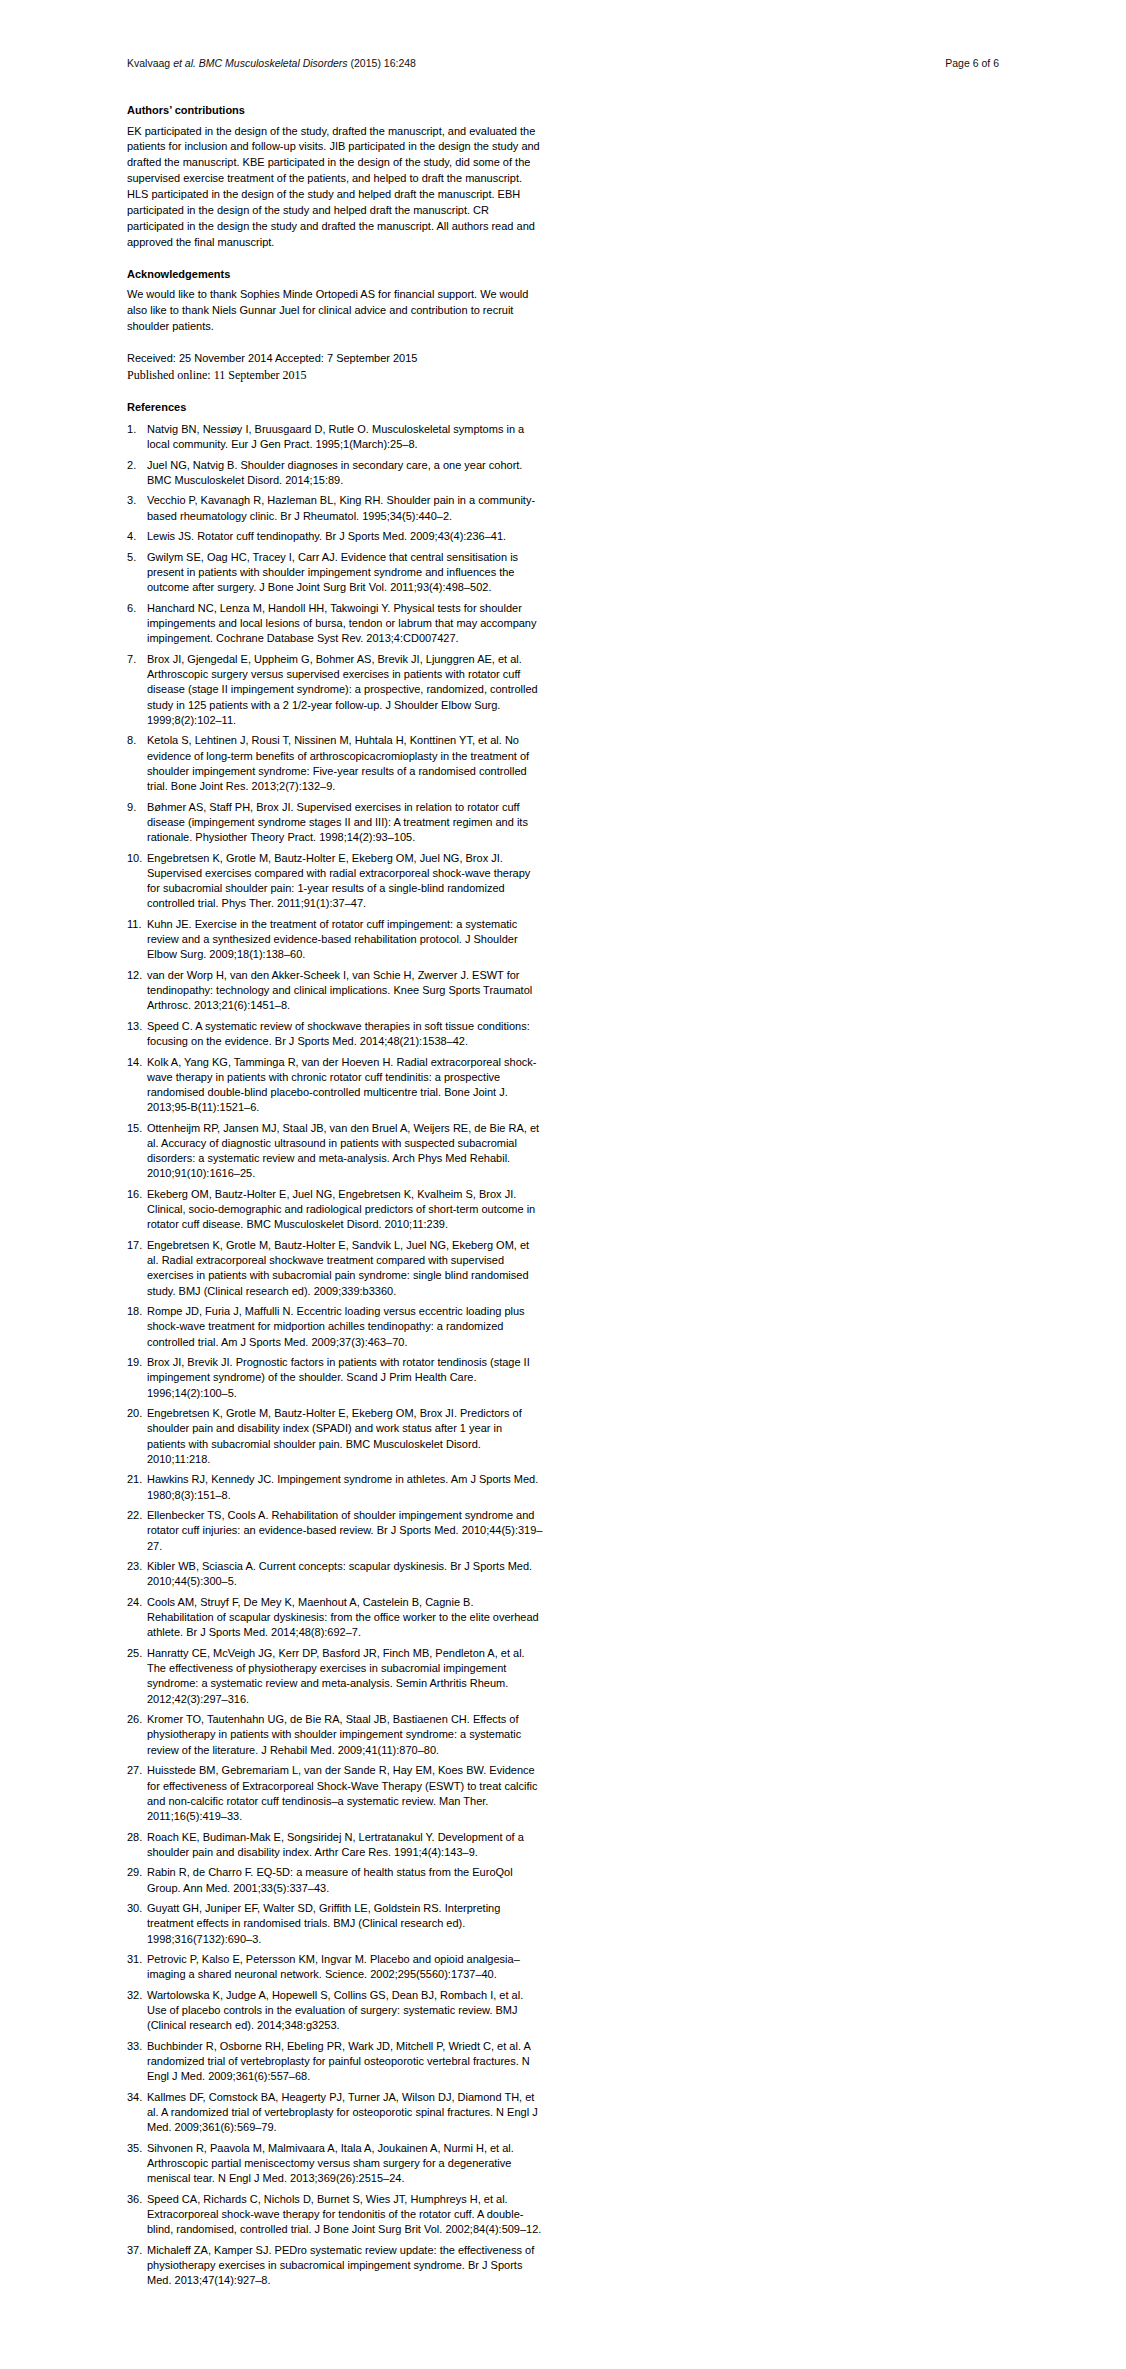Kvalvaag et al. BMC Musculoskeletal Disorders (2015) 16:248
Page 6 of 6
Authors’ contributions
EK participated in the design of the study, drafted the manuscript, and evaluated the patients for inclusion and follow-up visits. JIB participated in the design the study and drafted the manuscript. KBE participated in the design of the study, did some of the supervised exercise treatment of the patients, and helped to draft the manuscript. HLS participated in the design of the study and helped draft the manuscript. EBH participated in the design of the study and helped draft the manuscript. CR participated in the design the study and drafted the manuscript. All authors read and approved the final manuscript.
Acknowledgements
We would like to thank Sophies Minde Ortopedi AS for financial support. We would also like to thank Niels Gunnar Juel for clinical advice and contribution to recruit shoulder patients.
Received: 25 November 2014 Accepted: 7 September 2015
Published online: 11 September 2015
References
Natvig BN, Nessiøy I, Bruusgaard D, Rutle O. Musculoskeletal symptoms in a local community. Eur J Gen Pract. 1995;1(March):25–8.
Juel NG, Natvig B. Shoulder diagnoses in secondary care, a one year cohort. BMC Musculoskelet Disord. 2014;15:89.
Vecchio P, Kavanagh R, Hazleman BL, King RH. Shoulder pain in a community-based rheumatology clinic. Br J Rheumatol. 1995;34(5):440–2.
Lewis JS. Rotator cuff tendinopathy. Br J Sports Med. 2009;43(4):236–41.
Gwilym SE, Oag HC, Tracey I, Carr AJ. Evidence that central sensitisation is present in patients with shoulder impingement syndrome and influences the outcome after surgery. J Bone Joint Surg Brit Vol. 2011;93(4):498–502.
Hanchard NC, Lenza M, Handoll HH, Takwoingi Y. Physical tests for shoulder impingements and local lesions of bursa, tendon or labrum that may accompany impingement. Cochrane Database Syst Rev. 2013;4:CD007427.
Brox JI, Gjengedal E, Uppheim G, Bohmer AS, Brevik JI, Ljunggren AE, et al. Arthroscopic surgery versus supervised exercises in patients with rotator cuff disease (stage II impingement syndrome): a prospective, randomized, controlled study in 125 patients with a 2 1/2-year follow-up. J Shoulder Elbow Surg. 1999;8(2):102–11.
Ketola S, Lehtinen J, Rousi T, Nissinen M, Huhtala H, Konttinen YT, et al. No evidence of long-term benefits of arthroscopicacromioplasty in the treatment of shoulder impingement syndrome: Five-year results of a randomised controlled trial. Bone Joint Res. 2013;2(7):132–9.
Bøhmer AS, Staff PH, Brox JI. Supervised exercises in relation to rotator cuff disease (impingement syndrome stages II and III): A treatment regimen and its rationale. Physiother Theory Pract. 1998;14(2):93–105.
Engebretsen K, Grotle M, Bautz-Holter E, Ekeberg OM, Juel NG, Brox JI. Supervised exercises compared with radial extracorporeal shock-wave therapy for subacromial shoulder pain: 1-year results of a single-blind randomized controlled trial. Phys Ther. 2011;91(1):37–47.
Kuhn JE. Exercise in the treatment of rotator cuff impingement: a systematic review and a synthesized evidence-based rehabilitation protocol. J Shoulder Elbow Surg. 2009;18(1):138–60.
van der Worp H, van den Akker-Scheek I, van Schie H, Zwerver J. ESWT for tendinopathy: technology and clinical implications. Knee Surg Sports Traumatol Arthrosc. 2013;21(6):1451–8.
Speed C. A systematic review of shockwave therapies in soft tissue conditions: focusing on the evidence. Br J Sports Med. 2014;48(21):1538–42.
Kolk A, Yang KG, Tamminga R, van der Hoeven H. Radial extracorporeal shock-wave therapy in patients with chronic rotator cuff tendinitis: a prospective randomised double-blind placebo-controlled multicentre trial. Bone Joint J. 2013;95-B(11):1521–6.
Ottenheijm RP, Jansen MJ, Staal JB, van den Bruel A, Weijers RE, de Bie RA, et al. Accuracy of diagnostic ultrasound in patients with suspected subacromial disorders: a systematic review and meta-analysis. Arch Phys Med Rehabil. 2010;91(10):1616–25.
Ekeberg OM, Bautz-Holter E, Juel NG, Engebretsen K, Kvalheim S, Brox JI. Clinical, socio-demographic and radiological predictors of short-term outcome in rotator cuff disease. BMC Musculoskelet Disord. 2010;11:239.
Engebretsen K, Grotle M, Bautz-Holter E, Sandvik L, Juel NG, Ekeberg OM, et al. Radial extracorporeal shockwave treatment compared with supervised exercises in patients with subacromial pain syndrome: single blind randomised study. BMJ (Clinical research ed). 2009;339:b3360.
Rompe JD, Furia J, Maffulli N. Eccentric loading versus eccentric loading plus shock-wave treatment for midportion achilles tendinopathy: a randomized controlled trial. Am J Sports Med. 2009;37(3):463–70.
Brox JI, Brevik JI. Prognostic factors in patients with rotator tendinosis (stage II impingement syndrome) of the shoulder. Scand J Prim Health Care. 1996;14(2):100–5.
Engebretsen K, Grotle M, Bautz-Holter E, Ekeberg OM, Brox JI. Predictors of shoulder pain and disability index (SPADI) and work status after 1 year in patients with subacromial shoulder pain. BMC Musculoskelet Disord. 2010;11:218.
Hawkins RJ, Kennedy JC. Impingement syndrome in athletes. Am J Sports Med. 1980;8(3):151–8.
Ellenbecker TS, Cools A. Rehabilitation of shoulder impingement syndrome and rotator cuff injuries: an evidence-based review. Br J Sports Med. 2010;44(5):319–27.
Kibler WB, Sciascia A. Current concepts: scapular dyskinesis. Br J Sports Med. 2010;44(5):300–5.
Cools AM, Struyf F, De Mey K, Maenhout A, Castelein B, Cagnie B. Rehabilitation of scapular dyskinesis: from the office worker to the elite overhead athlete. Br J Sports Med. 2014;48(8):692–7.
Hanratty CE, McVeigh JG, Kerr DP, Basford JR, Finch MB, Pendleton A, et al. The effectiveness of physiotherapy exercises in subacromial impingement syndrome: a systematic review and meta-analysis. Semin Arthritis Rheum. 2012;42(3):297–316.
Kromer TO, Tautenhahn UG, de Bie RA, Staal JB, Bastiaenen CH. Effects of physiotherapy in patients with shoulder impingement syndrome: a systematic review of the literature. J Rehabil Med. 2009;41(11):870–80.
Huisstede BM, Gebremariam L, van der Sande R, Hay EM, Koes BW. Evidence for effectiveness of Extracorporeal Shock-Wave Therapy (ESWT) to treat calcific and non-calcific rotator cuff tendinosis–a systematic review. Man Ther. 2011;16(5):419–33.
Roach KE, Budiman-Mak E, Songsiridej N, Lertratanakul Y. Development of a shoulder pain and disability index. Arthr Care Res. 1991;4(4):143–9.
Rabin R, de Charro F. EQ-5D: a measure of health status from the EuroQol Group. Ann Med. 2001;33(5):337–43.
Guyatt GH, Juniper EF, Walter SD, Griffith LE, Goldstein RS. Interpreting treatment effects in randomised trials. BMJ (Clinical research ed). 1998;316(7132):690–3.
Petrovic P, Kalso E, Petersson KM, Ingvar M. Placebo and opioid analgesia– imaging a shared neuronal network. Science. 2002;295(5560):1737–40.
Wartolowska K, Judge A, Hopewell S, Collins GS, Dean BJ, Rombach I, et al. Use of placebo controls in the evaluation of surgery: systematic review. BMJ (Clinical research ed). 2014;348:g3253.
Buchbinder R, Osborne RH, Ebeling PR, Wark JD, Mitchell P, Wriedt C, et al. A randomized trial of vertebroplasty for painful osteoporotic vertebral fractures. N Engl J Med. 2009;361(6):557–68.
Kallmes DF, Comstock BA, Heagerty PJ, Turner JA, Wilson DJ, Diamond TH, et al. A randomized trial of vertebroplasty for osteoporotic spinal fractures. N Engl J Med. 2009;361(6):569–79.
Sihvonen R, Paavola M, Malmivaara A, Itala A, Joukainen A, Nurmi H, et al. Arthroscopic partial meniscectomy versus sham surgery for a degenerative meniscal tear. N Engl J Med. 2013;369(26):2515–24.
Speed CA, Richards C, Nichols D, Burnet S, Wies JT, Humphreys H, et al. Extracorporeal shock-wave therapy for tendonitis of the rotator cuff. A double-blind, randomised, controlled trial. J Bone Joint Surg Brit Vol. 2002;84(4):509–12.
Michaleff ZA, Kamper SJ. PEDro systematic review update: the effectiveness of physiotherapy exercises in subacromical impingement syndrome. Br J Sports Med. 2013;47(14):927–8.